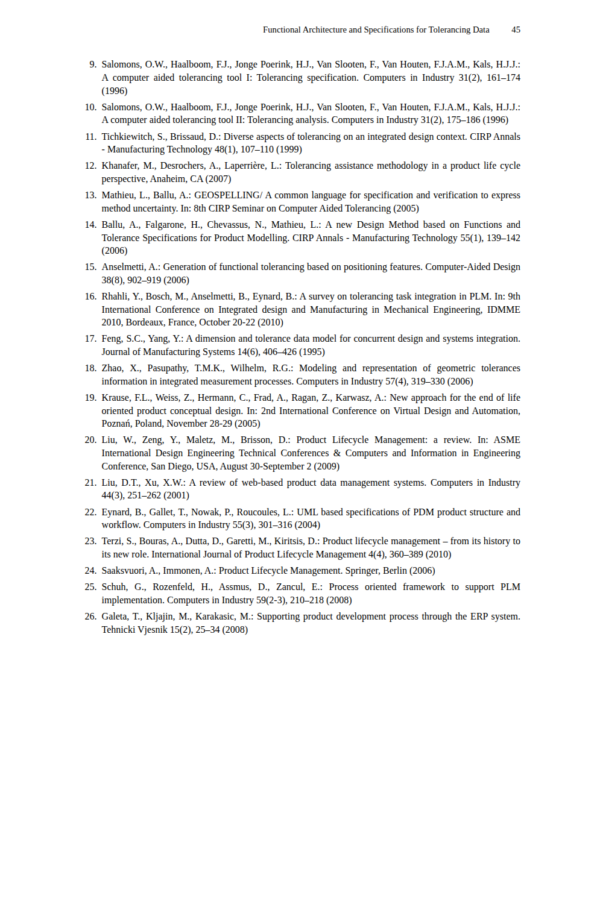Functional Architecture and Specifications for Tolerancing Data 45
Salomons, O.W., Haalboom, F.J., Jonge Poerink, H.J., Van Slooten, F., Van Houten, F.J.A.M., Kals, H.J.J.: A computer aided tolerancing tool I: Tolerancing specification. Computers in Industry 31(2), 161–174 (1996)
Salomons, O.W., Haalboom, F.J., Jonge Poerink, H.J., Van Slooten, F., Van Houten, F.J.A.M., Kals, H.J.J.: A computer aided tolerancing tool II: Tolerancing analysis. Computers in Industry 31(2), 175–186 (1996)
Tichkiewitch, S., Brissaud, D.: Diverse aspects of tolerancing on an integrated design context. CIRP Annals - Manufacturing Technology 48(1), 107–110 (1999)
Khanafer, M., Desrochers, A., Laperrière, L.: Tolerancing assistance methodology in a product life cycle perspective, Anaheim, CA (2007)
Mathieu, L., Ballu, A.: GEOSPELLING/ A common language for specification and verification to express method uncertainty. In: 8th CIRP Seminar on Computer Aided Tolerancing (2005)
Ballu, A., Falgarone, H., Chevassus, N., Mathieu, L.: A new Design Method based on Functions and Tolerance Specifications for Product Modelling. CIRP Annals - Manufacturing Technology 55(1), 139–142 (2006)
Anselmetti, A.: Generation of functional tolerancing based on positioning features. Computer-Aided Design 38(8), 902–919 (2006)
Rhahli, Y., Bosch, M., Anselmetti, B., Eynard, B.: A survey on tolerancing task integration in PLM. In: 9th International Conference on Integrated design and Manufacturing in Mechanical Engineering, IDMME 2010, Bordeaux, France, October 20-22 (2010)
Feng, S.C., Yang, Y.: A dimension and tolerance data model for concurrent design and systems integration. Journal of Manufacturing Systems 14(6), 406–426 (1995)
Zhao, X., Pasupathy, T.M.K., Wilhelm, R.G.: Modeling and representation of geometric tolerances information in integrated measurement processes. Computers in Industry 57(4), 319–330 (2006)
Krause, F.L., Weiss, Z., Hermann, C., Frad, A., Ragan, Z., Karwasz, A.: New approach for the end of life oriented product conceptual design. In: 2nd International Conference on Virtual Design and Automation, Poznań, Poland, November 28-29 (2005)
Liu, W., Zeng, Y., Maletz, M., Brisson, D.: Product Lifecycle Management: a review. In: ASME International Design Engineering Technical Conferences & Computers and Information in Engineering Conference, San Diego, USA, August 30-September 2 (2009)
Liu, D.T., Xu, X.W.: A review of web-based product data management systems. Computers in Industry 44(3), 251–262 (2001)
Eynard, B., Gallet, T., Nowak, P., Roucoules, L.: UML based specifications of PDM product structure and workflow. Computers in Industry 55(3), 301–316 (2004)
Terzi, S., Bouras, A., Dutta, D., Garetti, M., Kiritsis, D.: Product lifecycle management – from its history to its new role. International Journal of Product Lifecycle Management 4(4), 360–389 (2010)
Saaksvuori, A., Immonen, A.: Product Lifecycle Management. Springer, Berlin (2006)
Schuh, G., Rozenfeld, H., Assmus, D., Zancul, E.: Process oriented framework to support PLM implementation. Computers in Industry 59(2-3), 210–218 (2008)
Galeta, T., Kljajin, M., Karakasic, M.: Supporting product development process through the ERP system. Tehnicki Vjesnik 15(2), 25–34 (2008)